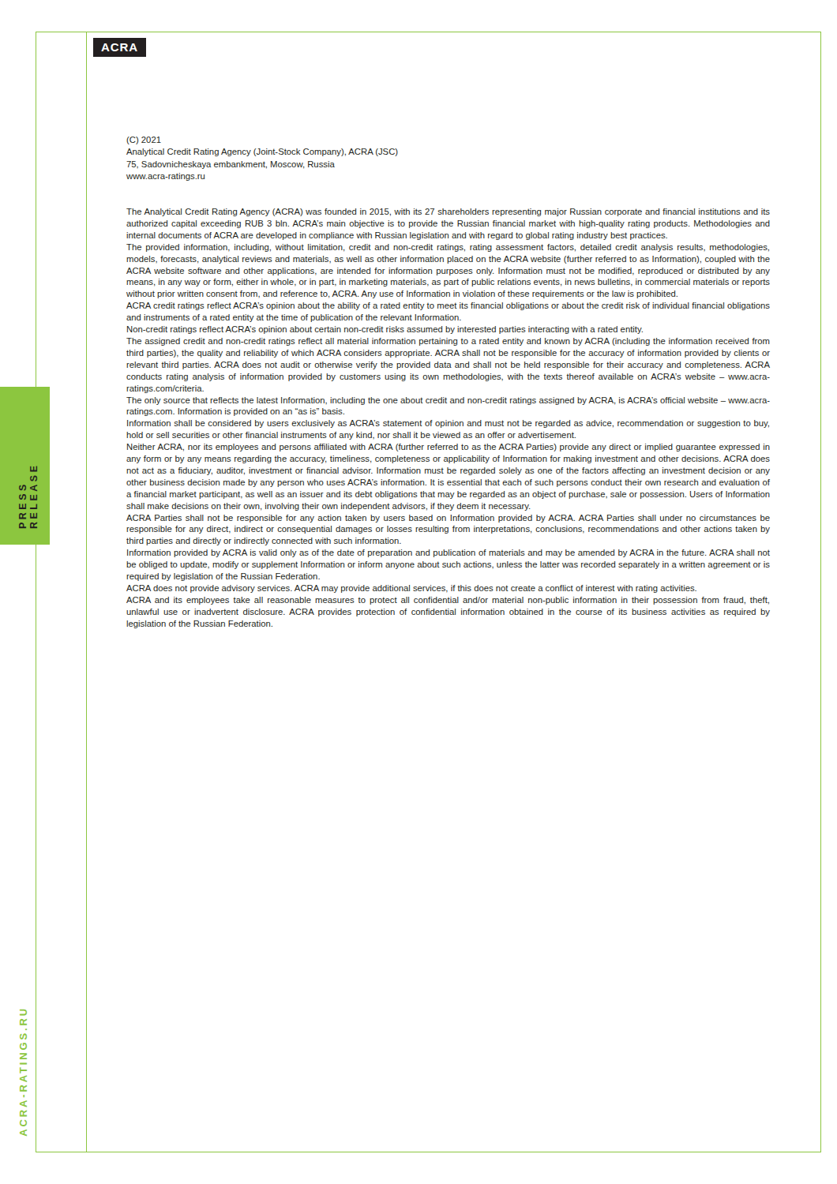Press Release
ACRA-RATINGS.RU
ACRA
(C) 2021
Analytical Credit Rating Agency (Joint-Stock Company), ACRA (JSC)
75, Sadovnicheskaya embankment, Moscow, Russia
www.acra-ratings.ru
The Analytical Credit Rating Agency (ACRA) was founded in 2015, with its 27 shareholders representing major Russian corporate and financial institutions and its authorized capital exceeding RUB 3 bln. ACRA’s main objective is to provide the Russian financial market with high-quality rating products. Methodologies and internal documents of ACRA are developed in compliance with Russian legislation and with regard to global rating industry best practices.
The provided information, including, without limitation, credit and non-credit ratings, rating assessment factors, detailed credit analysis results, methodologies, models, forecasts, analytical reviews and materials, as well as other information placed on the ACRA website (further referred to as Information), coupled with the ACRA website software and other applications, are intended for information purposes only. Information must not be modified, reproduced or distributed by any means, in any way or form, either in whole, or in part, in marketing materials, as part of public relations events, in news bulletins, in commercial materials or reports without prior written consent from, and reference to, ACRA. Any use of Information in violation of these requirements or the law is prohibited.
ACRA credit ratings reflect ACRA’s opinion about the ability of a rated entity to meet its financial obligations or about the credit risk of individual financial obligations and instruments of a rated entity at the time of publication of the relevant Information.
Non-credit ratings reflect ACRA’s opinion about certain non-credit risks assumed by interested parties interacting with a rated entity.
The assigned credit and non-credit ratings reflect all material information pertaining to a rated entity and known by ACRA (including the information received from third parties), the quality and reliability of which ACRA considers appropriate. ACRA shall not be responsible for the accuracy of information provided by clients or relevant third parties. ACRA does not audit or otherwise verify the provided data and shall not be held responsible for their accuracy and completeness. ACRA conducts rating analysis of information provided by customers using its own methodologies, with the texts thereof available on ACRA’s website – www.acra-ratings.com/criteria.
The only source that reflects the latest Information, including the one about credit and non-credit ratings assigned by ACRA, is ACRA’s official website – www.acra-ratings.com. Information is provided on an “as is” basis.
Information shall be considered by users exclusively as ACRA’s statement of opinion and must not be regarded as advice, recommendation or suggestion to buy, hold or sell securities or other financial instruments of any kind, nor shall it be viewed as an offer or advertisement.
Neither ACRA, nor its employees and persons affiliated with ACRA (further referred to as the ACRA Parties) provide any direct or implied guarantee expressed in any form or by any means regarding the accuracy, timeliness, completeness or applicability of Information for making investment and other decisions. ACRA does not act as a fiduciary, auditor, investment or financial advisor. Information must be regarded solely as one of the factors affecting an investment decision or any other business decision made by any person who uses ACRA’s information. It is essential that each of such persons conduct their own research and evaluation of a financial market participant, as well as an issuer and its debt obligations that may be regarded as an object of purchase, sale or possession. Users of Information shall make decisions on their own, involving their own independent advisors, if they deem it necessary.
ACRA Parties shall not be responsible for any action taken by users based on Information provided by ACRA. ACRA Parties shall under no circumstances be responsible for any direct, indirect or consequential damages or losses resulting from interpretations, conclusions, recommendations and other actions taken by third parties and directly or indirectly connected with such information.
Information provided by ACRA is valid only as of the date of preparation and publication of materials and may be amended by ACRA in the future. ACRA shall not be obliged to update, modify or supplement Information or inform anyone about such actions, unless the latter was recorded separately in a written agreement or is required by legislation of the Russian Federation.
ACRA does not provide advisory services. ACRA may provide additional services, if this does not create a conflict of interest with rating activities.
ACRA and its employees take all reasonable measures to protect all confidential and/or material non-public information in their possession from fraud, theft, unlawful use or inadvertent disclosure. ACRA provides protection of confidential information obtained in the course of its business activities as required by legislation of the Russian Federation.